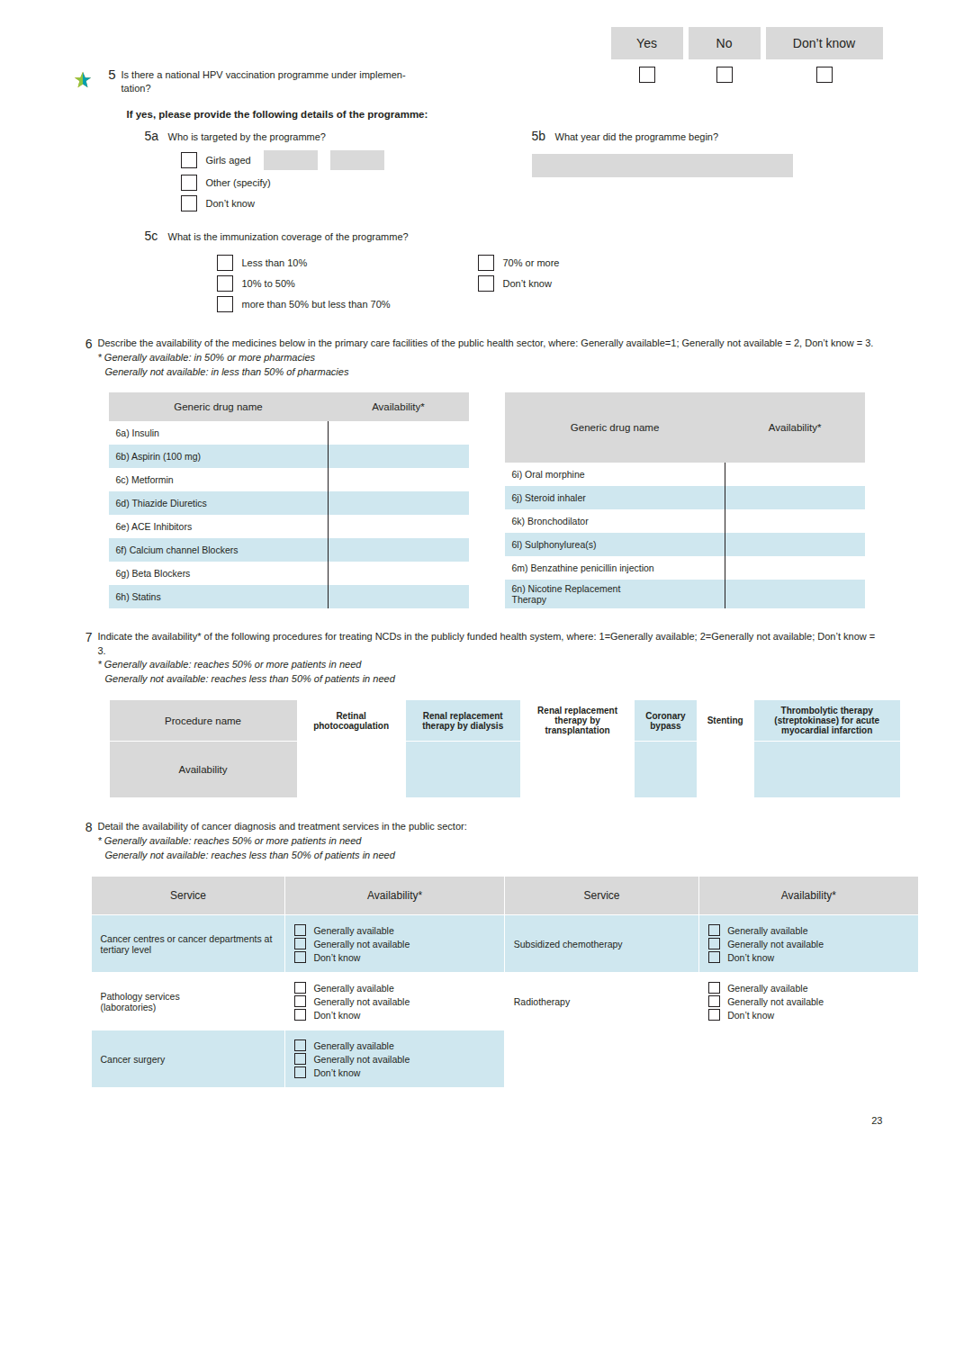Yes
No
Don’t know
5
Is there a national HPV vaccination programme under implemen-
tation?
If yes, please provide the following details of the programme:
5a Who is targeted by the programme?
Girls aged
Other (specify)
Don’t know
5b What year did the programme begin?
5c What is the immunization coverage of the programme?
Less than 10%
10% to 50%
more than 50% but less than 70%
70% or more
Don’t know
6
Describe the availability of the medicines below in the primary care facilities of the public health sector, where: Generally available=1; Generally not available = 2, Don’t know = 3.
* Generally available: in 50% or more pharmacies
Generally not available: in less than 50% of pharmacies
| Generic drug name | Availability* |
| --- | --- |
| 6a) Insulin | |
| 6b) Aspirin (100 mg) | |
| 6c) Metformin | |
| 6d) Thiazide Diuretics | |
| 6e) ACE Inhibitors | |
| 6f) Calcium channel Blockers | |
| 6g) Beta Blockers | |
| 6h) Statins | |
| Generic drug name | Availability* |
| --- | --- |
| 6i) Oral morphine | |
| 6j) Steroid inhaler | |
| 6k) Bronchodilator | |
| 6l) Sulphonylurea(s) | |
| 6m) Benzathine penicillin injection | |
| 6n) Nicotine Replacement Therapy | |
7
Indicate the availability* of the following procedures for treating NCDs in the publicly funded health system, where: 1=Generally available; 2=Generally not available; Don’t know = 3.
* Generally available: reaches 50% or more patients in need
Generally not available: reaches less than 50% of patients in need
| Procedure name | Retinal photocoagulation | Renal replacement therapy by dialysis | Renal replacement therapy by transplantation | Coronary bypass | Stenting | Thrombolytic therapy (streptokinase) for acute myocardial infarction |
| --- | --- | --- | --- | --- | --- | --- |
| Availability | | | | | | |
8
Detail the availability of cancer diagnosis and treatment services in the public sector:
* Generally available: reaches 50% or more patients in need
Generally not available: reaches less than 50% of patients in need
| Service | Availability* | Service | Availability* |
| --- | --- | --- | --- |
| Cancer centres or cancer departments at tertiary level | Generally available Generally not available Don’t know | Subsidized chemotherapy | Generally available Generally not available Don’t know |
| Pathology services (laboratories) | Generally available Generally not available Don’t know | Radiotherapy | Generally available Generally not available Don’t know |
| Cancer surgery | Generally available Generally not available Don’t know | | |
23